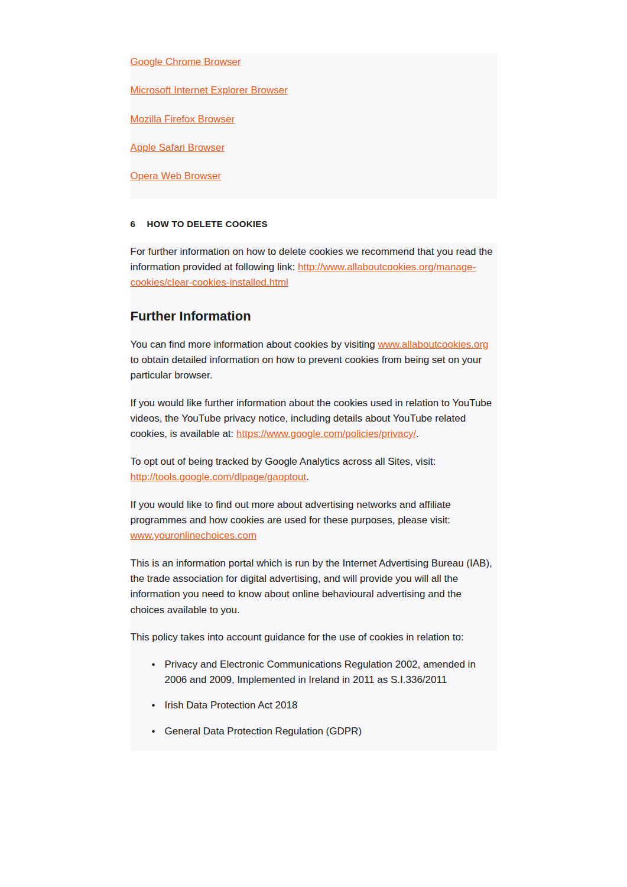Google Chrome Browser
Microsoft Internet Explorer Browser
Mozilla Firefox Browser
Apple Safari Browser
Opera Web Browser
6 HOW TO DELETE COOKIES
For further information on how to delete cookies we recommend that you read the information provided at following link: http://www.allaboutcookies.org/manage-cookies/clear-cookies-installed.html
Further Information
You can find more information about cookies by visiting www.allaboutcookies.org to obtain detailed information on how to prevent cookies from being set on your particular browser.
If you would like further information about the cookies used in relation to YouTube videos, the YouTube privacy notice, including details about YouTube related cookies, is available at: https://www.google.com/policies/privacy/.
To opt out of being tracked by Google Analytics across all Sites, visit: http://tools.google.com/dlpage/gaoptout.
If you would like to find out more about advertising networks and affiliate programmes and how cookies are used for these purposes, please visit: www.youronlinechoices.com
This is an information portal which is run by the Internet Advertising Bureau (IAB), the trade association for digital advertising, and will provide you will all the information you need to know about online behavioural advertising and the choices available to you.
This policy takes into account guidance for the use of cookies in relation to:
Privacy and Electronic Communications Regulation 2002, amended in 2006 and 2009, Implemented in Ireland in 2011 as S.I.336/2011
Irish Data Protection Act 2018
General Data Protection Regulation (GDPR)